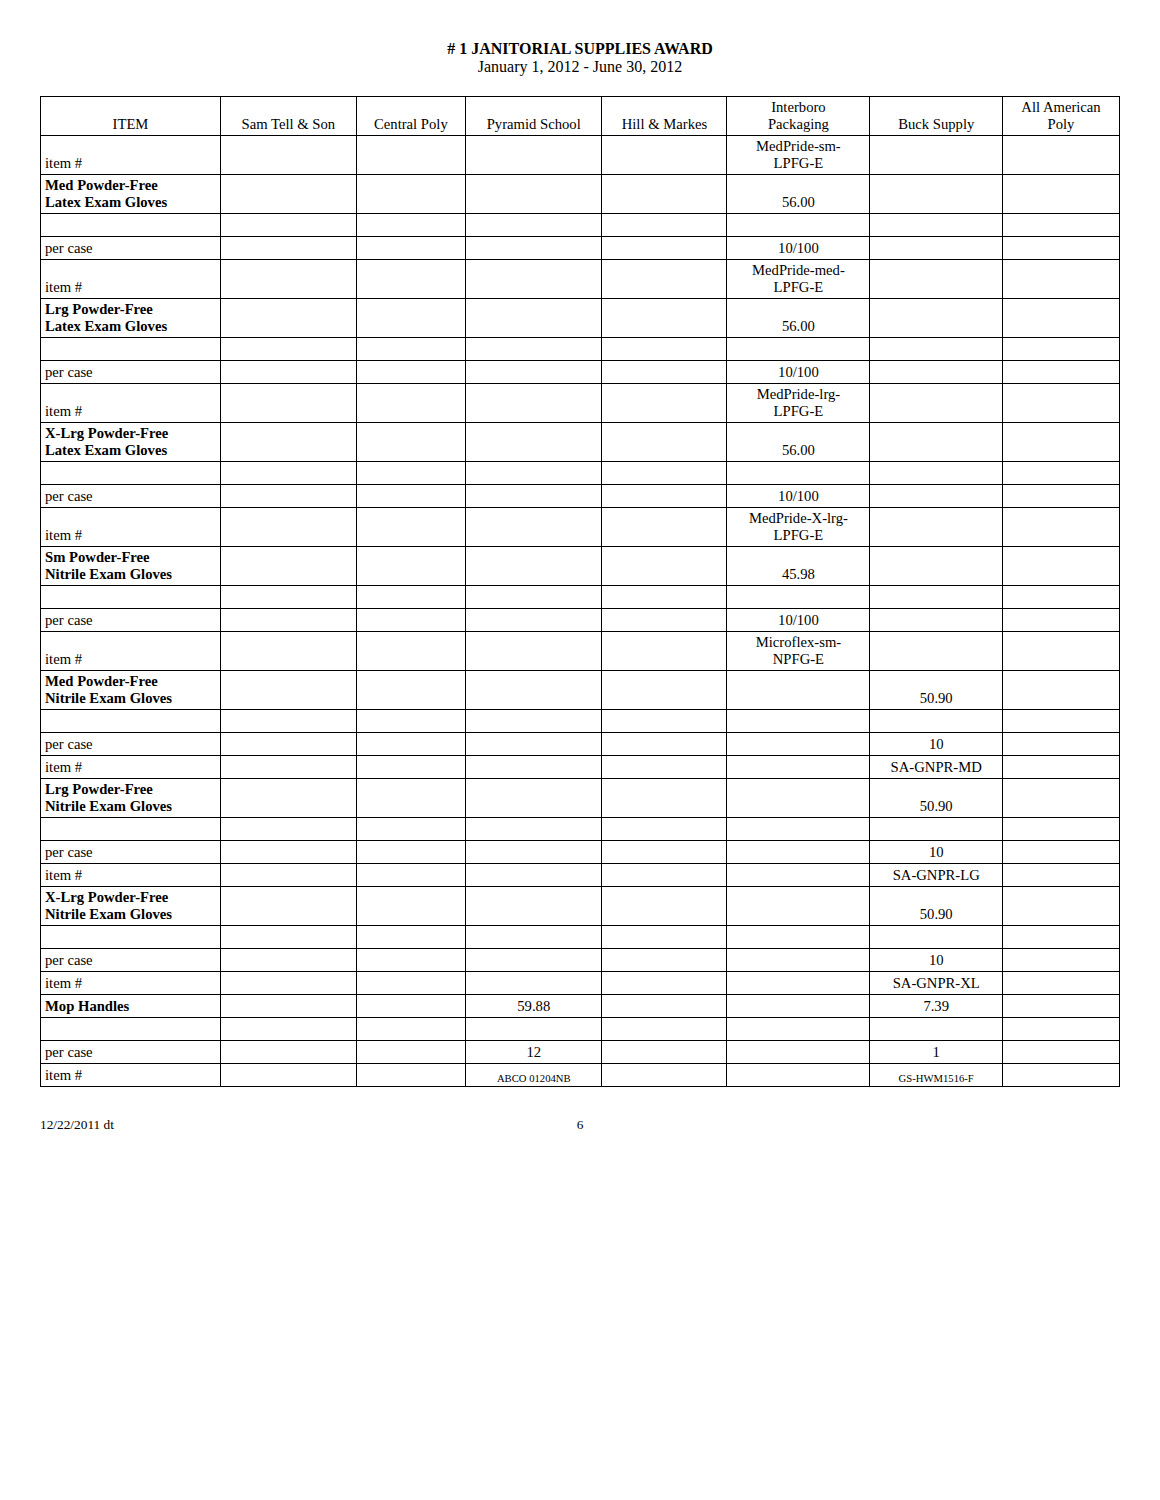# 1 JANITORIAL SUPPLIES AWARD
January 1, 2012 - June 30, 2012
| ITEM | Sam Tell & Son | Central Poly | Pyramid School | Hill & Markes | Interboro Packaging | Buck Supply | All American Poly |
| --- | --- | --- | --- | --- | --- | --- | --- |
| item # | | | | | MedPride-sm- LPFG-E | | |
| Med Powder-Free Latex Exam Gloves | | | | | 56.00 | | |
| per case | | | | | 10/100 | | |
| item # | | | | | MedPride-med- LPFG-E | | |
| Lrg Powder-Free Latex Exam Gloves | | | | | 56.00 | | |
| per case | | | | | 10/100 | | |
| item # | | | | | MedPride-lrg- LPFG-E | | |
| X-Lrg Powder-Free Latex Exam Gloves | | | | | 56.00 | | |
| per case | | | | | 10/100 | | |
| item # | | | | | MedPride-X-lrg- LPFG-E | | |
| Sm Powder-Free Nitrile Exam Gloves | | | | | 45.98 | | |
| per case | | | | | 10/100 | | |
| item # | | | | | Microflex-sm- NPFG-E | | |
| Med Powder-Free Nitrile Exam Gloves | | | | | | 50.90 | |
| per case | | | | | | 10 | |
| item # | | | | | | SA-GNPR-MD | |
| Lrg Powder-Free Nitrile Exam Gloves | | | | | | 50.90 | |
| per case | | | | | | 10 | |
| item # | | | | | | SA-GNPR-LG | |
| X-Lrg Powder-Free Nitrile Exam Gloves | | | | | | 50.90 | |
| per case | | | | | | 10 | |
| item # | | | | | | SA-GNPR-XL | |
| Mop Handles | | | 59.88 | | | 7.39 | |
| per case | | | 12 | | | 1 | |
| item # | | | ABCO 01204NB | | | GS-HWM1516-F | |
12/22/2011 dt 6